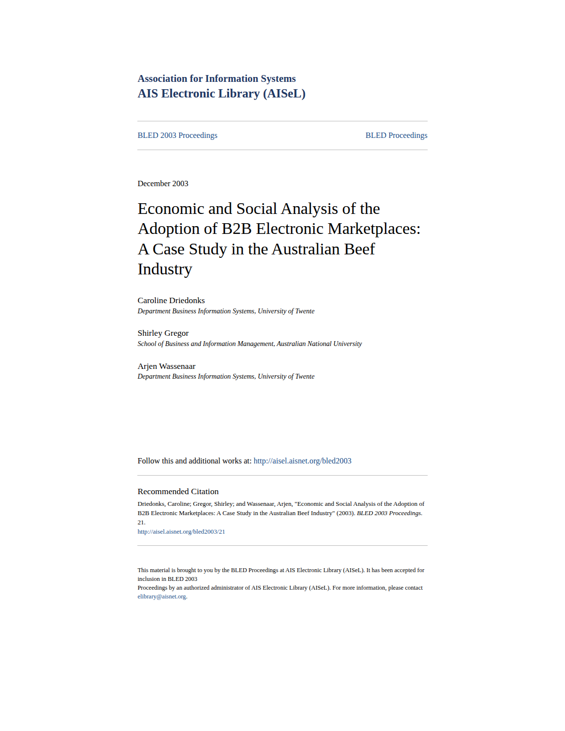Association for Information Systems
AIS Electronic Library (AISeL)
BLED 2003 Proceedings BLED Proceedings
December 2003
Economic and Social Analysis of the Adoption of B2B Electronic Marketplaces: A Case Study in the Australian Beef Industry
Caroline Driedonks
Department Business Information Systems, University of Twente
Shirley Gregor
School of Business and Information Management, Australian National University
Arjen Wassenaar
Department Business Information Systems, University of Twente
Follow this and additional works at: http://aisel.aisnet.org/bled2003
Recommended Citation
Driedonks, Caroline; Gregor, Shirley; and Wassenaar, Arjen, "Economic and Social Analysis of the Adoption of B2B Electronic Marketplaces: A Case Study in the Australian Beef Industry" (2003). BLED 2003 Proceedings. 21. http://aisel.aisnet.org/bled2003/21
This material is brought to you by the BLED Proceedings at AIS Electronic Library (AISeL). It has been accepted for inclusion in BLED 2003
Proceedings by an authorized administrator of AIS Electronic Library (AISeL). For more information, please contact elibrary@aisnet.org.